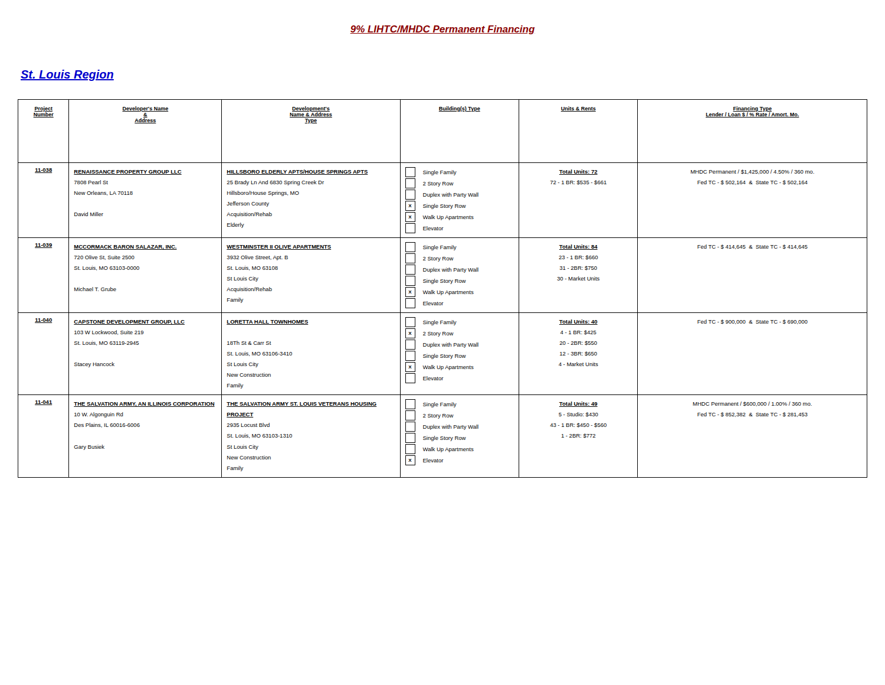9% LIHTC/MHDC Permanent Financing
St. Louis Region
| Project Number | Developer's Name & Address | Development's Name & Address Type | Building(s) Type | Units & Rents | Financing Type Lender / Loan $ / % Rate / Amort. Mo. |
| --- | --- | --- | --- | --- | --- |
| 11-038 | Renaissance Property Group LLC 7808 Pearl St New Orleans, LA 70118 David Miller | Hillsboro Elderly Apts/House Springs Apts 25 Brady Ln And 6830 Spring Creek Dr Hillsboro/House Springs, MO Jefferson County Acquisition/Rehab Elderly | / / Single Family / / / 2 Story Row / / / Duplex with Party Wall / / X / Single Story Row / / X / Walk Up Apartments / / / Elevator / | Total Units: 72 72 - 1 BR: $535 - $661 | MHDC Permanent / $1,425,000 / 4.50% / 360 mo. Fed TC - $ 502,164 & State TC - $ 502,164 |
| 11-039 | McCormack Baron Salazar, Inc. 720 Olive St, Suite 2500 St. Louis, MO 63103-0000 Michael T. Grube | Westminster II Olive Apartments 3932 Olive Street, Apt. B St. Louis, MO 63108 St Louis City Acquisition/Rehab Family | / / Single Family / / / 2 Story Row / / / Duplex with Party Wall / / / Single Story Row / / X / Walk Up Apartments / / / Elevator / | Total Units: 84 23 - 1 BR: $660 31 - 2BR: $750 30 - Market Units | Fed TC - $ 414,645 & State TC - $ 414,645 |
| 11-040 | Capstone Development Group, LLC 103 W Lockwood, Suite 219 St. Louis, MO 63119-2945 Stacey Hancock | Loretta Hall Townhomes 18Th St & Carr St St. Louis, MO 63106-3410 St Louis City New Construction Family | / / Single Family / / X / 2 Story Row / / / Duplex with Party Wall / / / Single Story Row / / X / Walk Up Apartments / / / Elevator / | Total Units: 40 4 - 1 BR: $425 20 - 2BR: $550 12 - 3BR: $650 4 - Market Units | Fed TC - $ 900,000 & State TC - $ 690,000 |
| 11-041 | The Salvation Army, An Illinois Corporation 10 W. Algonguin Rd Des Plains, IL 60016-6006 Gary Busiek | The Salvation Army St. Louis Veterans Housing Project 2935 Locust Blvd St. Louis, MO 63103-1310 St Louis City New Construction Family | / / Single Family / / / 2 Story Row / / / Duplex with Party Wall / / / Single Story Row / / / Walk Up Apartments / / X / Elevator / | Total Units: 49 5 - Studio: $430 43 - 1 BR: $450 - $560 1 - 2BR: $772 | MHDC Permanent / $600,000 / 1.00% / 360 mo. Fed TC - $ 852,382 & State TC - $ 281,453 |